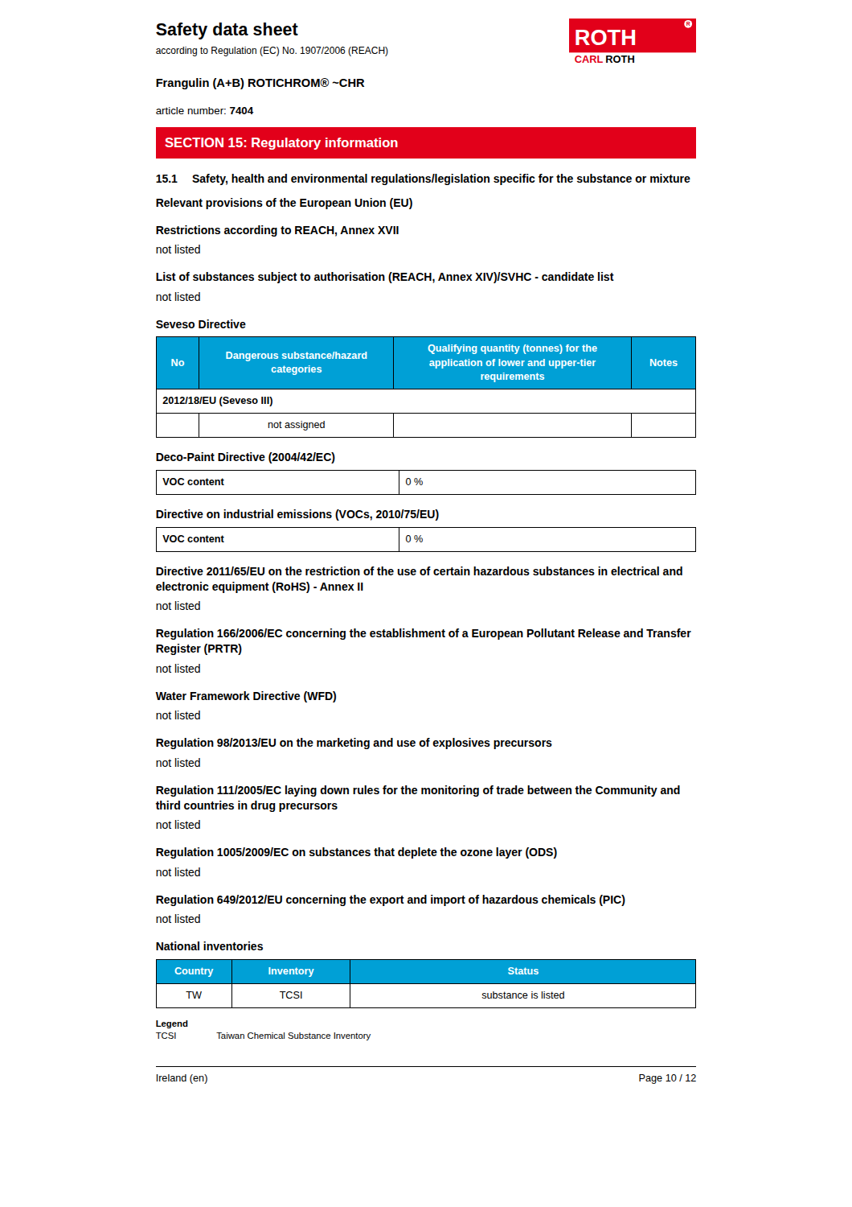R ROTH CARL ROTH
Safety data sheet
according to Regulation (EC) No. 1907/2006 (REACH)
Frangulin (A+B) ROTICHROM® ~CHR
article number: 7404
SECTION 15: Regulatory information
15.1 Safety, health and environmental regulations/legislation specific for the substance or mixture
Relevant provisions of the European Union (EU)
Restrictions according to REACH, Annex XVII
not listed
List of substances subject to authorisation (REACH, Annex XIV)/SVHC - candidate list
not listed
Seveso Directive
| 2012/18/EU (Seveso III) |
| No | Dangerous substance/hazard categories | Qualifying quantity (tonnes) for the application of lower and upper-tier requirements | Notes |
| | not assigned | | |
Deco-Paint Directive (2004/42/EC)
| VOC content | 0 % |
Directive on industrial emissions (VOCs, 2010/75/EU)
| VOC content | 0 % |
Directive 2011/65/EU on the restriction of the use of certain hazardous substances in electrical and electronic equipment (RoHS) - Annex II
not listed
Regulation 166/2006/EC concerning the establishment of a European Pollutant Release and Transfer Register (PRTR)
not listed
Water Framework Directive (WFD)
not listed
Regulation 98/2013/EU on the marketing and use of explosives precursors
not listed
Regulation 111/2005/EC laying down rules for the monitoring of trade between the Community and third countries in drug precursors
not listed
Regulation 1005/2009/EC on substances that deplete the ozone layer (ODS)
not listed
Regulation 649/2012/EU concerning the export and import of hazardous chemicals (PIC)
not listed
National inventories
| Country | Inventory | Status |
| --- | --- | --- |
| TW | TCSI | substance is listed |
Legend
TCSI Taiwan Chemical Substance Inventory
Ireland (en)
Page 10 / 12